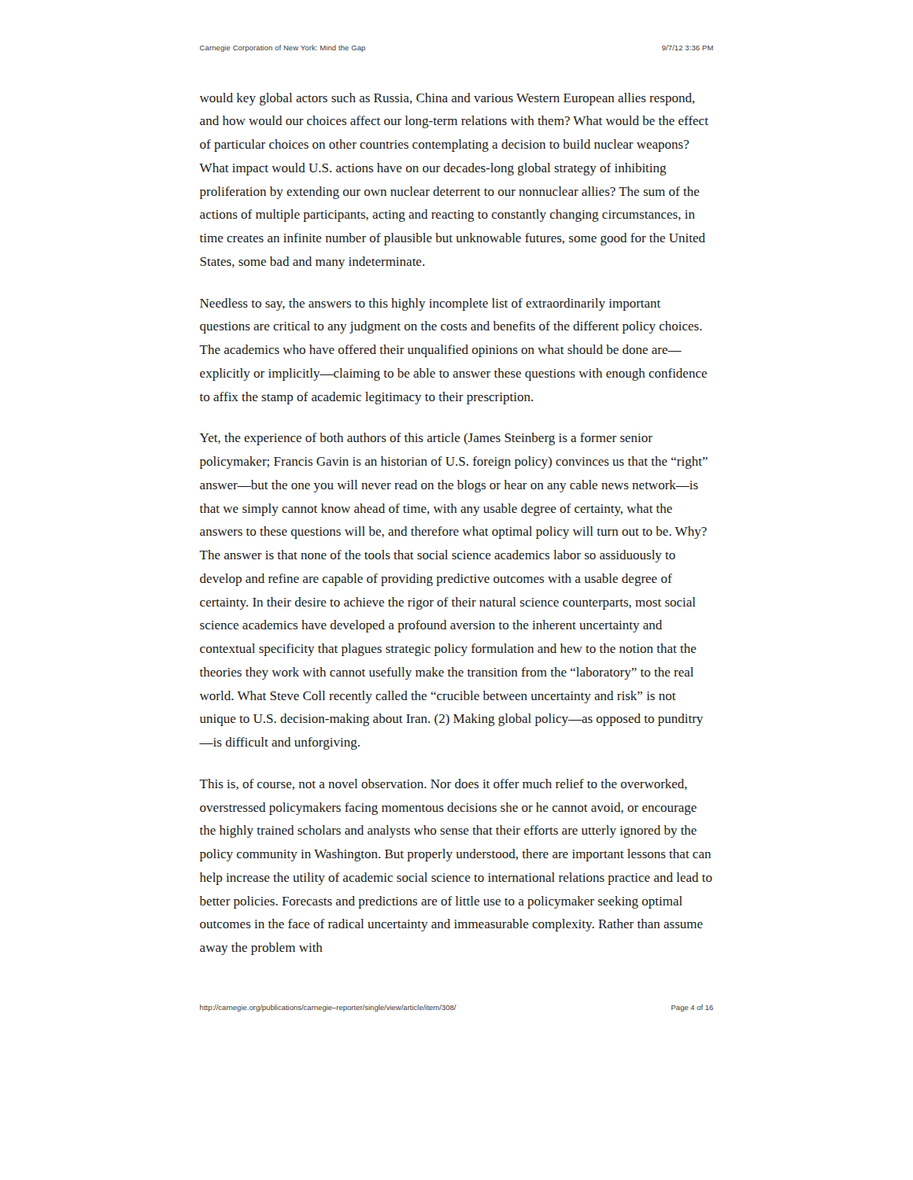Carnegie Corporation of New York: Mind the Gap 9/7/12 3:36 PM
would key global actors such as Russia, China and various Western European allies respond, and how would our choices affect our long-term relations with them? What would be the effect of particular choices on other countries contemplating a decision to build nuclear weapons? What impact would U.S. actions have on our decades-long global strategy of inhibiting proliferation by extending our own nuclear deterrent to our nonnuclear allies? The sum of the actions of multiple participants, acting and reacting to constantly changing circumstances, in time creates an infinite number of plausible but unknowable futures, some good for the United States, some bad and many indeterminate.
Needless to say, the answers to this highly incomplete list of extraordinarily important questions are critical to any judgment on the costs and benefits of the different policy choices. The academics who have offered their unqualified opinions on what should be done are—explicitly or implicitly—claiming to be able to answer these questions with enough confidence to affix the stamp of academic legitimacy to their prescription.
Yet, the experience of both authors of this article (James Steinberg is a former senior policymaker; Francis Gavin is an historian of U.S. foreign policy) convinces us that the “right” answer—but the one you will never read on the blogs or hear on any cable news network—is that we simply cannot know ahead of time, with any usable degree of certainty, what the answers to these questions will be, and therefore what optimal policy will turn out to be. Why? The answer is that none of the tools that social science academics labor so assiduously to develop and refine are capable of providing predictive outcomes with a usable degree of certainty. In their desire to achieve the rigor of their natural science counterparts, most social science academics have developed a profound aversion to the inherent uncertainty and contextual specificity that plagues strategic policy formulation and hew to the notion that the theories they work with cannot usefully make the transition from the “laboratory” to the real world. What Steve Coll recently called the “crucible between uncertainty and risk” is not unique to U.S. decision-making about Iran. (2) Making global policy—as opposed to punditry—is difficult and unforgiving.
This is, of course, not a novel observation. Nor does it offer much relief to the overworked, overstressed policymakers facing momentous decisions she or he cannot avoid, or encourage the highly trained scholars and analysts who sense that their efforts are utterly ignored by the policy community in Washington. But properly understood, there are important lessons that can help increase the utility of academic social science to international relations practice and lead to better policies. Forecasts and predictions are of little use to a policymaker seeking optimal outcomes in the face of radical uncertainty and immeasurable complexity. Rather than assume away the problem with
http://carnegie.org/publications/carnegie–reporter/single/view/article/item/308/ Page 4 of 16